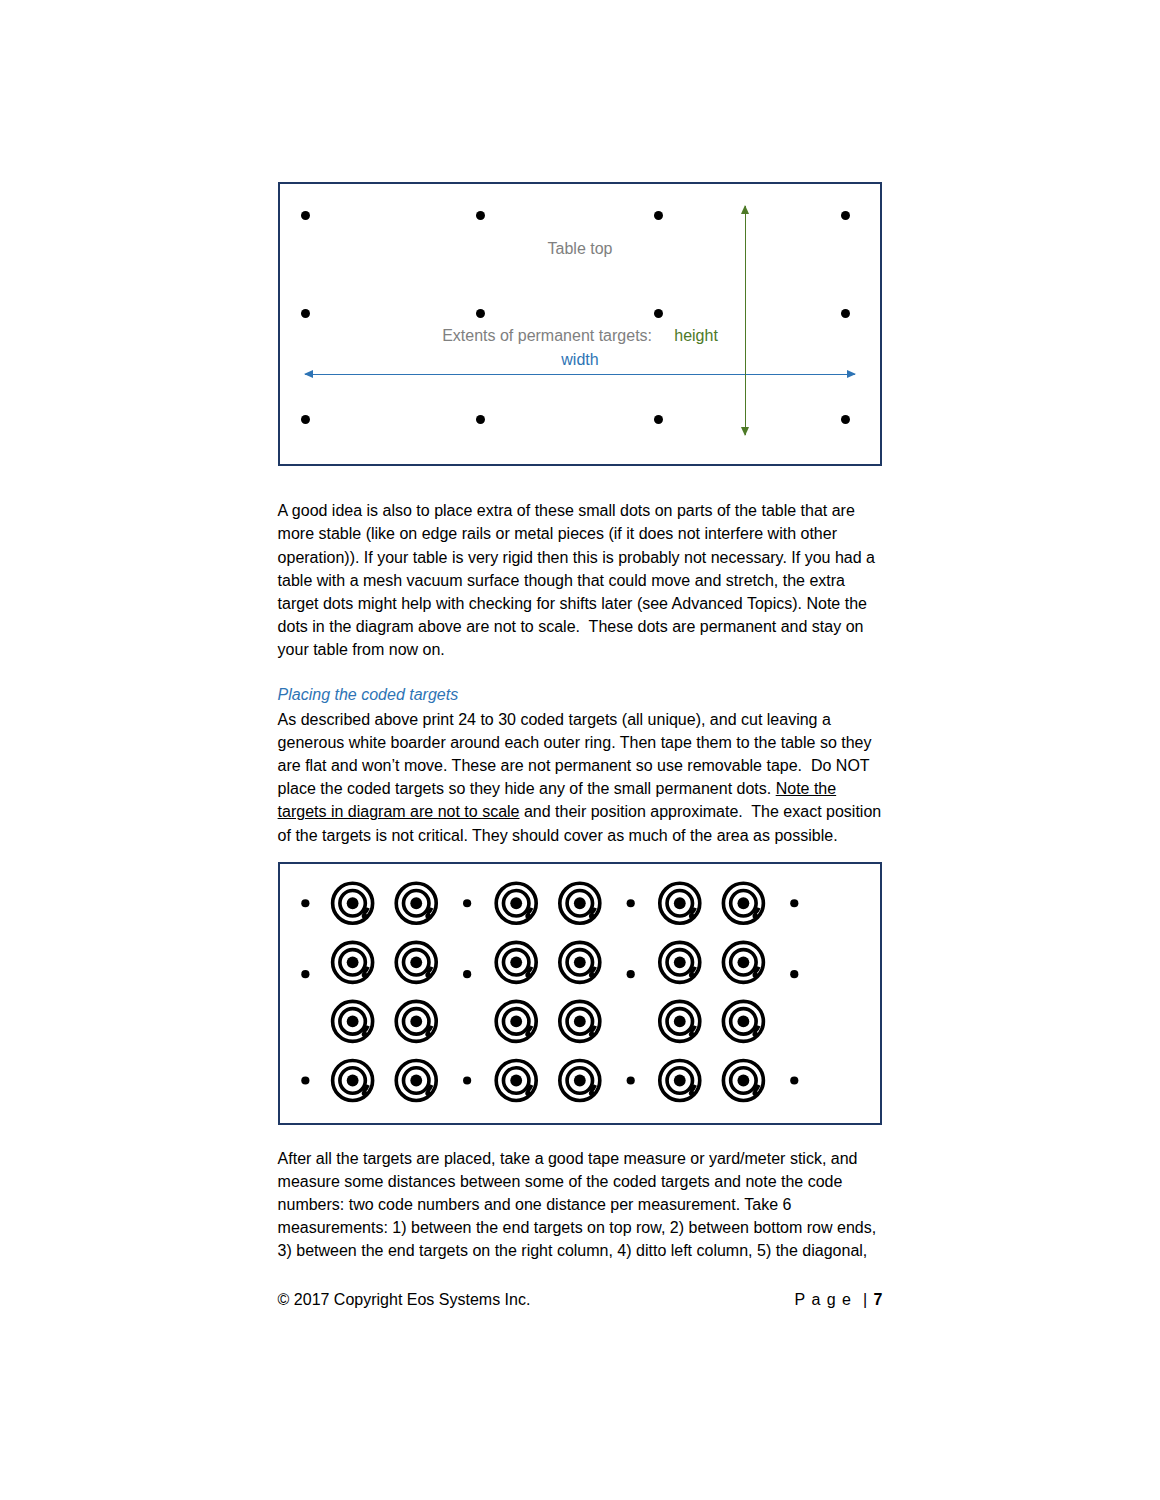Table top
Extents of permanent targets: height
width
A good idea is also to place extra of these small dots on parts of the table that are more stable (like on edge rails or metal pieces (if it does not interfere with other operation)). If your table is very rigid then this is probably not necessary. If you had a table with a mesh vacuum surface though that could move and stretch, the extra target dots might help with checking for shifts later (see Advanced Topics). Note the dots in the diagram above are not to scale. These dots are permanent and stay on your table from now on.
Placing the coded targets
As described above print 24 to 30 coded targets (all unique), and cut leaving a generous white boarder around each outer ring. Then tape them to the table so they are flat and won’t move. These are not permanent so use removable tape. Do NOT place the coded targets so they hide any of the small permanent dots. Note the targets in diagram are not to scale and their position approximate. The exact position of the targets is not critical. They should cover as much of the area as possible.
After all the targets are placed, take a good tape measure or yard/meter stick, and measure some distances between some of the coded targets and note the code numbers: two code numbers and one distance per measurement. Take 6 measurements: 1) between the end targets on top row, 2) between bottom row ends, 3) between the end targets on the right column, 4) ditto left column, 5) the diagonal,
© 2017 Copyright Eos Systems Inc. P a g e | 7